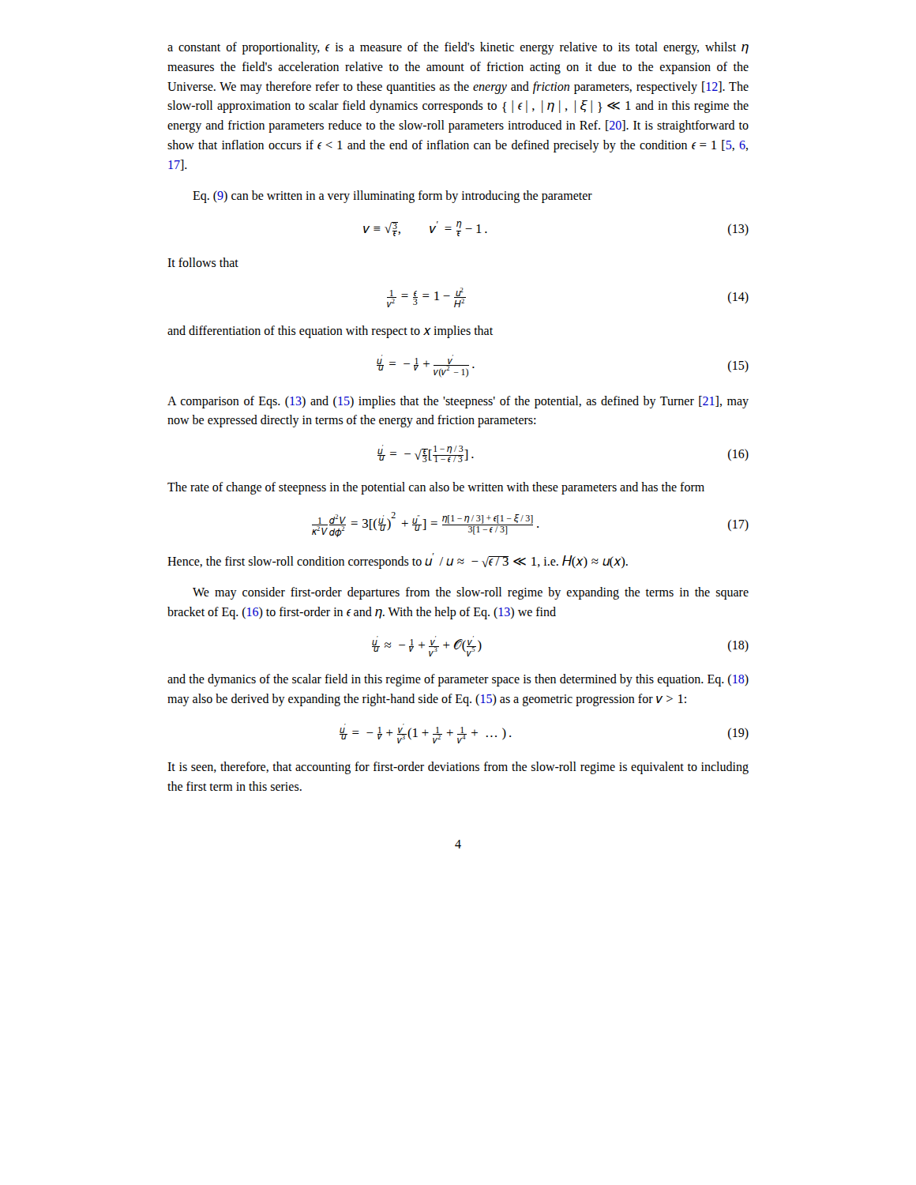a constant of proportionality, ϵ is a measure of the field's kinetic energy relative to its total energy, whilst η measures the field's acceleration relative to the amount of friction acting on it due to the expansion of the Universe. We may therefore refer to these quantities as the energy and friction parameters, respectively [12]. The slow-roll approximation to scalar field dynamics corresponds to {|ϵ|,|η|,|ξ|}≪1 and in this regime the energy and friction parameters reduce to the slow-roll parameters introduced in Ref. [20]. It is straightforward to show that inflation occurs if ϵ<1 and the end of inflation can be defined precisely by the condition ϵ=1 [5, 6, 17].
Eq. (9) can be written in a very illuminating form by introducing the parameter
v≡ 3ϵ , v′ = ηϵ −1.
(13)
It follows that
1v2 = ϵ3 = 1− u2H2
(14)
and differentiation of this equation with respect to x implies that
u′u = −1v + v′ v(v2−1) .
(15)
A comparison of Eqs. (13) and (15) implies that the 'steepness' of the potential, as defined by Turner [21], may now be expressed directly in terms of the energy and friction parameters:
u′u = − ϵ3 [ 1−η/3 1−ϵ/3 ] .
(16)
The rate of change of steepness in the potential can also be written with these parameters and has the form
1 κ2V d2V dϕ2 = 3 [ (u′u) 2 + u″u ] = η[1−η/3] + ϵ[1−ξ/3] 3[1−ϵ/3] .
(17)
Hence, the first slow-roll condition corresponds to u′/u≈−ϵ/3≪1, i.e. H(x)≈u(x).
We may consider first-order departures from the slow-roll regime by expanding the terms in the square bracket of Eq. (16) to first-order in ϵ and η. With the help of Eq. (13) we find
u′u ≈ −1v + v′v3 + 𝒪 (v′v5)
(18)
and the dymanics of the scalar field in this regime of parameter space is then determined by this equation. Eq. (18) may also be derived by expanding the right-hand side of Eq. (15) as a geometric progression for v>1:
u′u = −1v + v′v3 ( 1+ 1v2 + 1v4 +… ) .
(19)
It is seen, therefore, that accounting for first-order deviations from the slow-roll regime is equivalent to including the first term in this series.
4